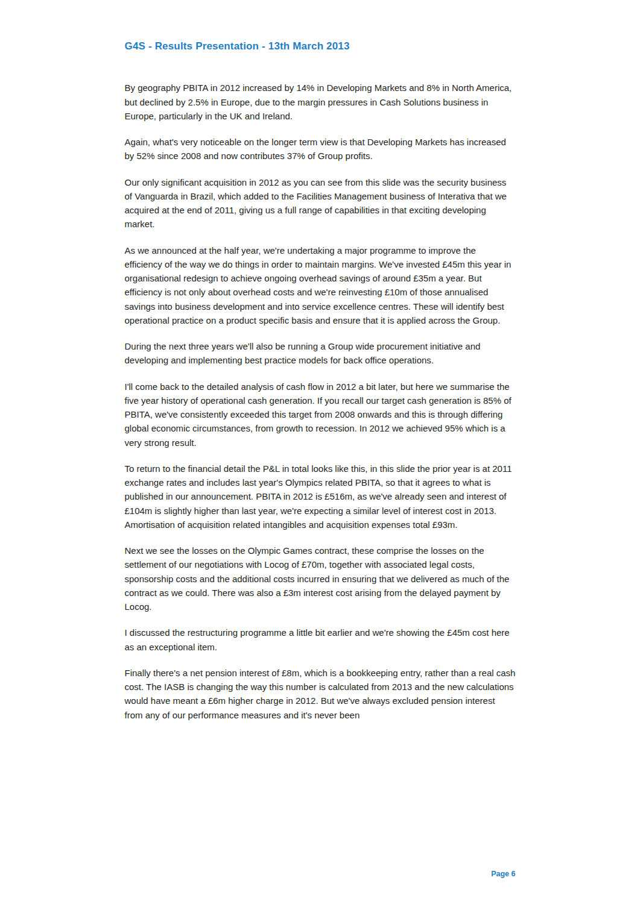G4S - Results Presentation - 13th March 2013
By geography PBITA in 2012 increased by 14% in Developing Markets and 8% in North America, but declined by 2.5% in Europe, due to the margin pressures in Cash Solutions business in Europe, particularly in the UK and Ireland.
Again, what's very noticeable on the longer term view is that Developing Markets has increased by 52% since 2008 and now contributes 37% of Group profits.
Our only significant acquisition in 2012 as you can see from this slide was the security business of Vanguarda in Brazil, which added to the Facilities Management business of Interativa that we acquired at the end of 2011, giving us a full range of capabilities in that exciting developing market.
As we announced at the half year, we're undertaking a major programme to improve the efficiency of the way we do things in order to maintain margins. We've invested £45m this year in organisational redesign to achieve ongoing overhead savings of around £35m a year. But efficiency is not only about overhead costs and we're reinvesting £10m of those annualised savings into business development and into service excellence centres. These will identify best operational practice on a product specific basis and ensure that it is applied across the Group.
During the next three years we'll also be running a Group wide procurement initiative and developing and implementing best practice models for back office operations.
I'll come back to the detailed analysis of cash flow in 2012 a bit later, but here we summarise the five year history of operational cash generation. If you recall our target cash generation is 85% of PBITA, we've consistently exceeded this target from 2008 onwards and this is through differing global economic circumstances, from growth to recession. In 2012 we achieved 95% which is a very strong result.
To return to the financial detail the P&L in total looks like this, in this slide the prior year is at 2011 exchange rates and includes last year's Olympics related PBITA, so that it agrees to what is published in our announcement. PBITA in 2012 is £516m, as we've already seen and interest of £104m is slightly higher than last year, we're expecting a similar level of interest cost in 2013. Amortisation of acquisition related intangibles and acquisition expenses total £93m.
Next we see the losses on the Olympic Games contract, these comprise the losses on the settlement of our negotiations with Locog of £70m, together with associated legal costs, sponsorship costs and the additional costs incurred in ensuring that we delivered as much of the contract as we could. There was also a £3m interest cost arising from the delayed payment by Locog.
I discussed the restructuring programme a little bit earlier and we're showing the £45m cost here as an exceptional item.
Finally there's a net pension interest of £8m, which is a bookkeeping entry, rather than a real cash cost. The IASB is changing the way this number is calculated from 2013 and the new calculations would have meant a £6m higher charge in 2012. But we've always excluded pension interest from any of our performance measures and it's never been
Page 6